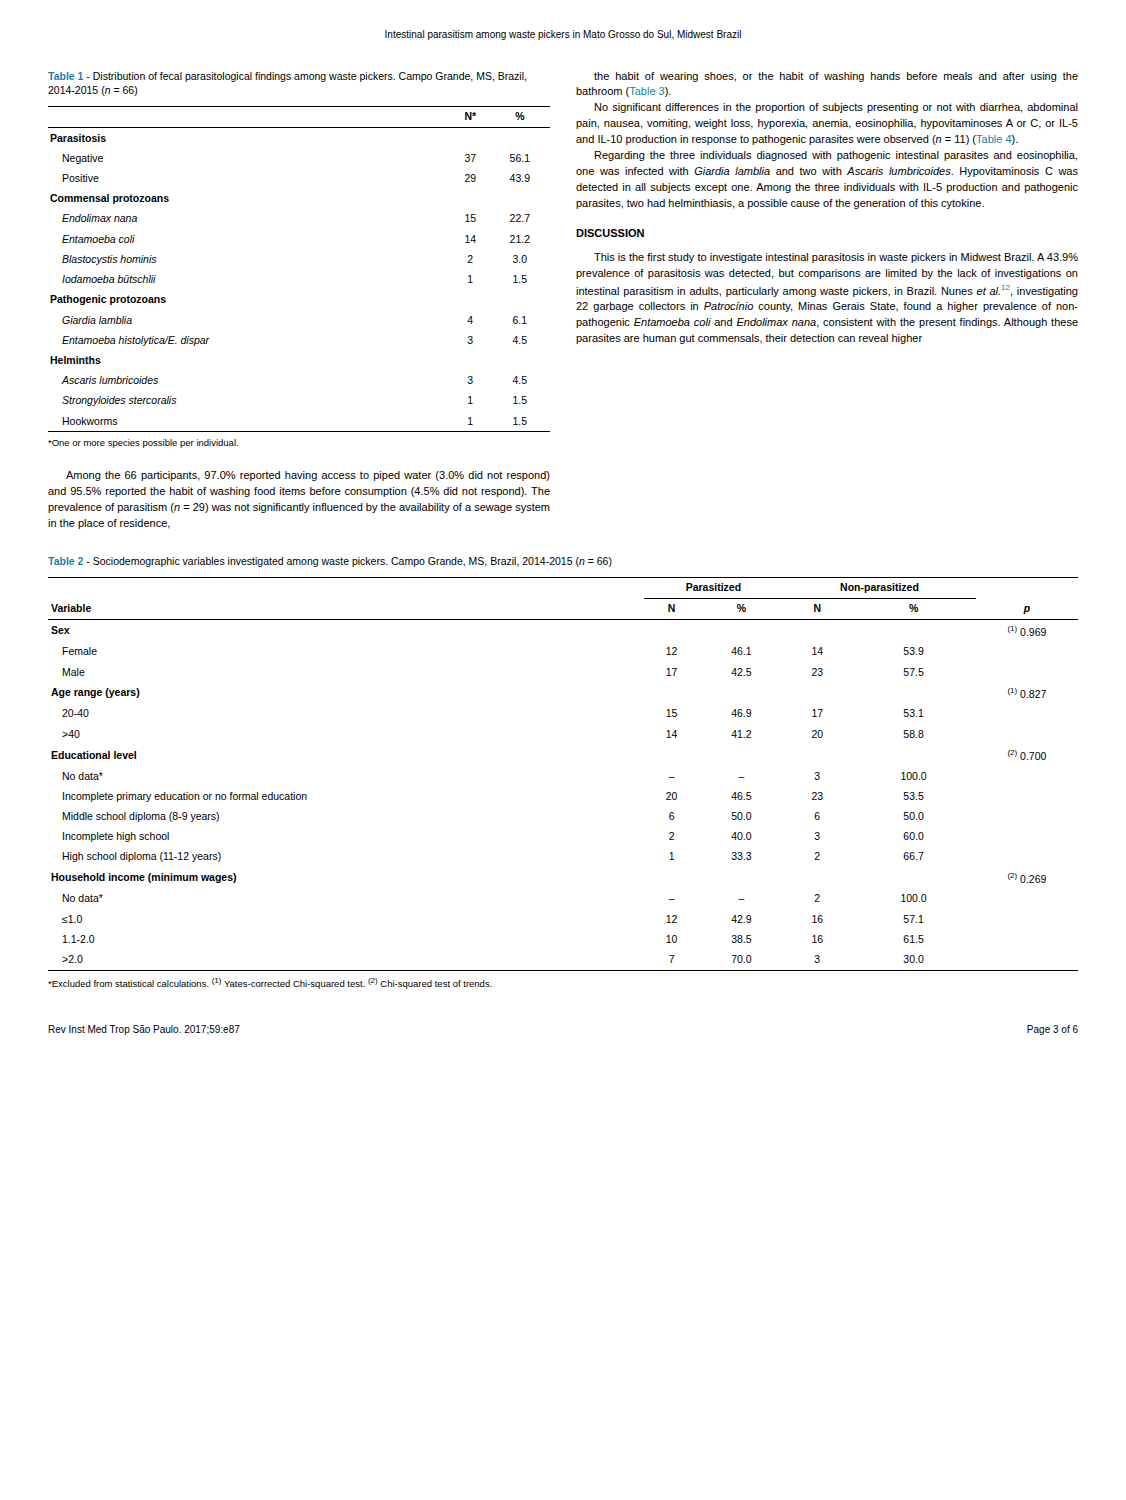Intestinal parasitism among waste pickers in Mato Grosso do Sul, Midwest Brazil
Table 1 - Distribution of fecal parasitological findings among waste pickers. Campo Grande, MS, Brazil, 2014-2015 (n = 66)
| | N* | % |
| --- | --- | --- |
| Parasitosis | | |
| Negative | 37 | 56.1 |
| Positive | 29 | 43.9 |
| Commensal protozoans | | |
| Endolimax nana | 15 | 22.7 |
| Entamoeba coli | 14 | 21.2 |
| Blastocystis hominis | 2 | 3.0 |
| Iodamoeba bütschlii | 1 | 1.5 |
| Pathogenic protozoans | | |
| Giardia lamblia | 4 | 6.1 |
| Entamoeba histolytica/E. dispar | 3 | 4.5 |
| Helminths | | |
| Ascaris lumbricoides | 3 | 4.5 |
| Strongyloides stercoralis | 1 | 1.5 |
| Hookworms | 1 | 1.5 |
*One or more species possible per individual.
Among the 66 participants, 97.0% reported having access to piped water (3.0% did not respond) and 95.5% reported the habit of washing food items before consumption (4.5% did not respond). The prevalence of parasitism (n = 29) was not significantly influenced by the availability of a sewage system in the place of residence,
the habit of wearing shoes, or the habit of washing hands before meals and after using the bathroom (Table 3).
No significant differences in the proportion of subjects presenting or not with diarrhea, abdominal pain, nausea, vomiting, weight loss, hyporexia, anemia, eosinophilia, hypovitaminoses A or C, or IL-5 and IL-10 production in response to pathogenic parasites were observed (n = 11) (Table 4).
Regarding the three individuals diagnosed with pathogenic intestinal parasites and eosinophilia, one was infected with Giardia lamblia and two with Ascaris lumbricoides. Hypovitaminosis C was detected in all subjects except one. Among the three individuals with IL-5 production and pathogenic parasites, two had helminthiasis, a possible cause of the generation of this cytokine.
DISCUSSION
This is the first study to investigate intestinal parasitosis in waste pickers in Midwest Brazil. A 43.9% prevalence of parasitosis was detected, but comparisons are limited by the lack of investigations on intestinal parasitism in adults, particularly among waste pickers, in Brazil. Nunes et al.12, investigating 22 garbage collectors in Patrocínio county, Minas Gerais State, found a higher prevalence of non-pathogenic Entamoeba coli and Endolimax nana, consistent with the present findings. Although these parasites are human gut commensals, their detection can reveal higher
Table 2 - Sociodemographic variables investigated among waste pickers. Campo Grande, MS, Brazil, 2014-2015 (n = 66)
| Variable | Parasitized | Non-parasitized | p |
| --- | --- | --- | --- |
| N | % | N | % |
| Sex | | | | | (1) 0.969 |
| Female | 12 | 46.1 | 14 | 53.9 | |
| Male | 17 | 42.5 | 23 | 57.5 | |
| Age range (years) | | | | | (1) 0.827 |
| 20-40 | 15 | 46.9 | 17 | 53.1 | |
| >40 | 14 | 41.2 | 20 | 58.8 | |
| Educational level | | | | | (2) 0.700 |
| No data* | – | – | 3 | 100.0 | |
| Incomplete primary education or no formal education | 20 | 46.5 | 23 | 53.5 | |
| Middle school diploma (8-9 years) | 6 | 50.0 | 6 | 50.0 | |
| Incomplete high school | 2 | 40.0 | 3 | 60.0 | |
| High school diploma (11-12 years) | 1 | 33.3 | 2 | 66.7 | |
| Household income (minimum wages) | | | | | (2) 0.269 |
| No data* | – | – | 2 | 100.0 | |
| ≤1.0 | 12 | 42.9 | 16 | 57.1 | |
| 1.1-2.0 | 10 | 38.5 | 16 | 61.5 | |
| >2.0 | 7 | 70.0 | 3 | 30.0 | |
*Excluded from statistical calculations. (1) Yates-corrected Chi-squared test. (2) Chi-squared test of trends.
Rev Inst Med Trop São Paulo. 2017;59:e87
Page 3 of 6